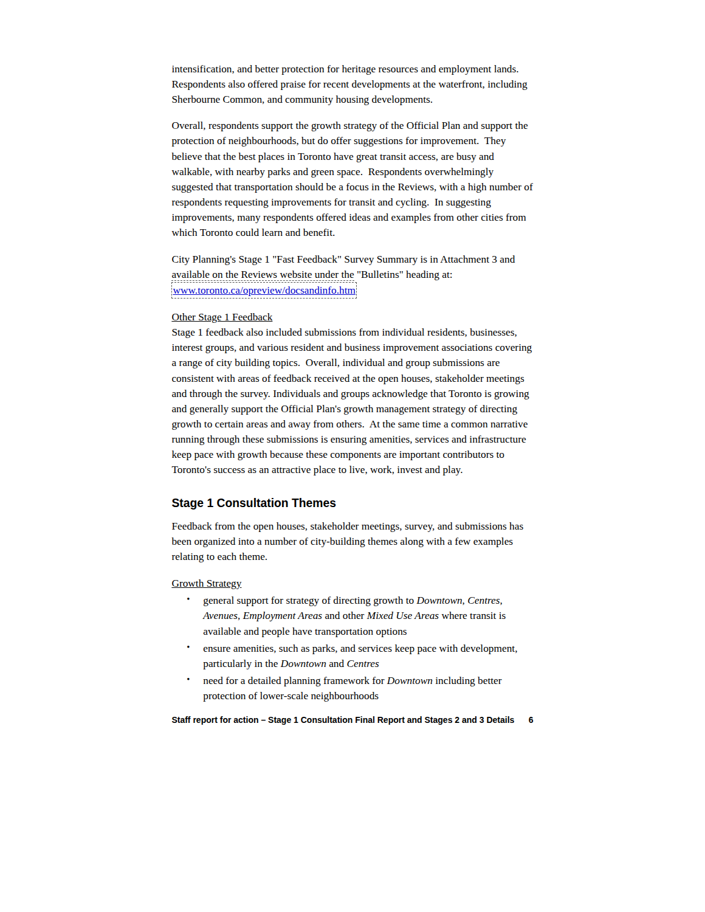intensification, and better protection for heritage resources and employment lands. Respondents also offered praise for recent developments at the waterfront, including Sherbourne Common, and community housing developments.
Overall, respondents support the growth strategy of the Official Plan and support the protection of neighbourhoods, but do offer suggestions for improvement. They believe that the best places in Toronto have great transit access, are busy and walkable, with nearby parks and green space. Respondents overwhelmingly suggested that transportation should be a focus in the Reviews, with a high number of respondents requesting improvements for transit and cycling. In suggesting improvements, many respondents offered ideas and examples from other cities from which Toronto could learn and benefit.
City Planning's Stage 1 "Fast Feedback" Survey Summary is in Attachment 3 and available on the Reviews website under the "Bulletins" heading at:
www.toronto.ca/opreview/docsandinfo.htm
Other Stage 1 Feedback
Stage 1 feedback also included submissions from individual residents, businesses, interest groups, and various resident and business improvement associations covering a range of city building topics. Overall, individual and group submissions are consistent with areas of feedback received at the open houses, stakeholder meetings and through the survey. Individuals and groups acknowledge that Toronto is growing and generally support the Official Plan's growth management strategy of directing growth to certain areas and away from others. At the same time a common narrative running through these submissions is ensuring amenities, services and infrastructure keep pace with growth because these components are important contributors to Toronto's success as an attractive place to live, work, invest and play.
Stage 1 Consultation Themes
Feedback from the open houses, stakeholder meetings, survey, and submissions has been organized into a number of city-building themes along with a few examples relating to each theme.
Growth Strategy
general support for strategy of directing growth to Downtown, Centres, Avenues, Employment Areas and other Mixed Use Areas where transit is available and people have transportation options
ensure amenities, such as parks, and services keep pace with development, particularly in the Downtown and Centres
need for a detailed planning framework for Downtown including better protection of lower-scale neighbourhoods
Staff report for action – Stage 1 Consultation Final Report and Stages 2 and 3 Details 6